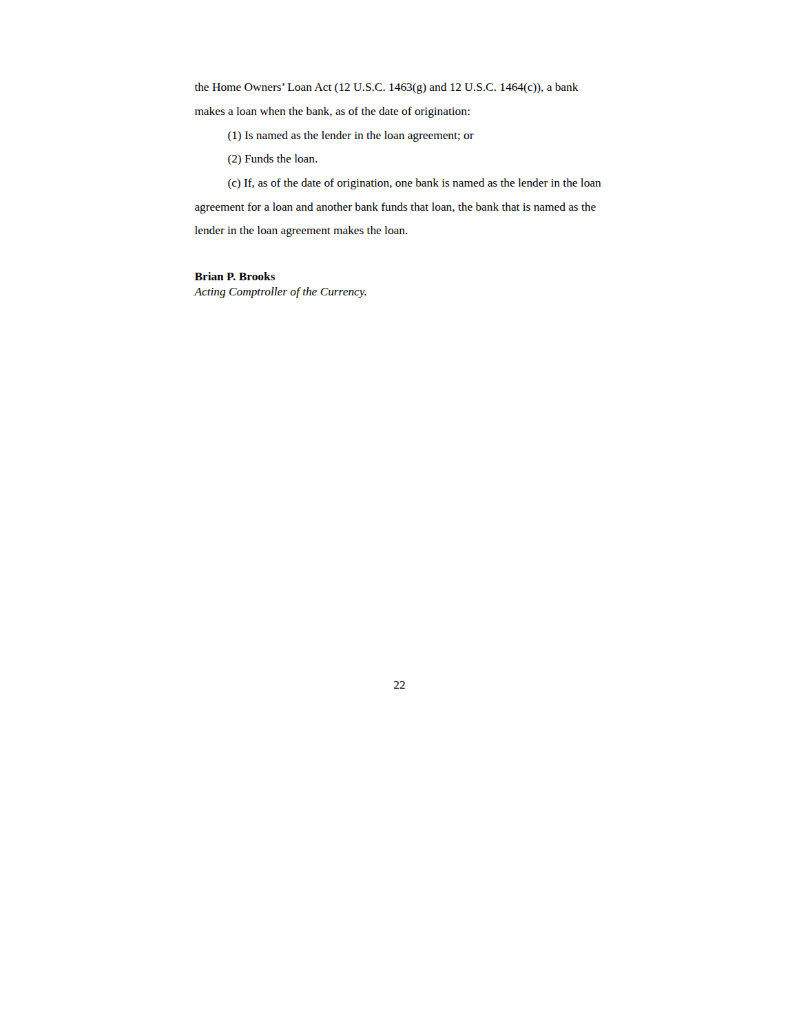the Home Owners’ Loan Act (12 U.S.C. 1463(g) and 12 U.S.C. 1464(c)), a bank makes a loan when the bank, as of the date of origination:
(1) Is named as the lender in the loan agreement; or
(2) Funds the loan.
(c) If, as of the date of origination, one bank is named as the lender in the loan agreement for a loan and another bank funds that loan, the bank that is named as the lender in the loan agreement makes the loan.
Brian P. Brooks
Acting Comptroller of the Currency.
22